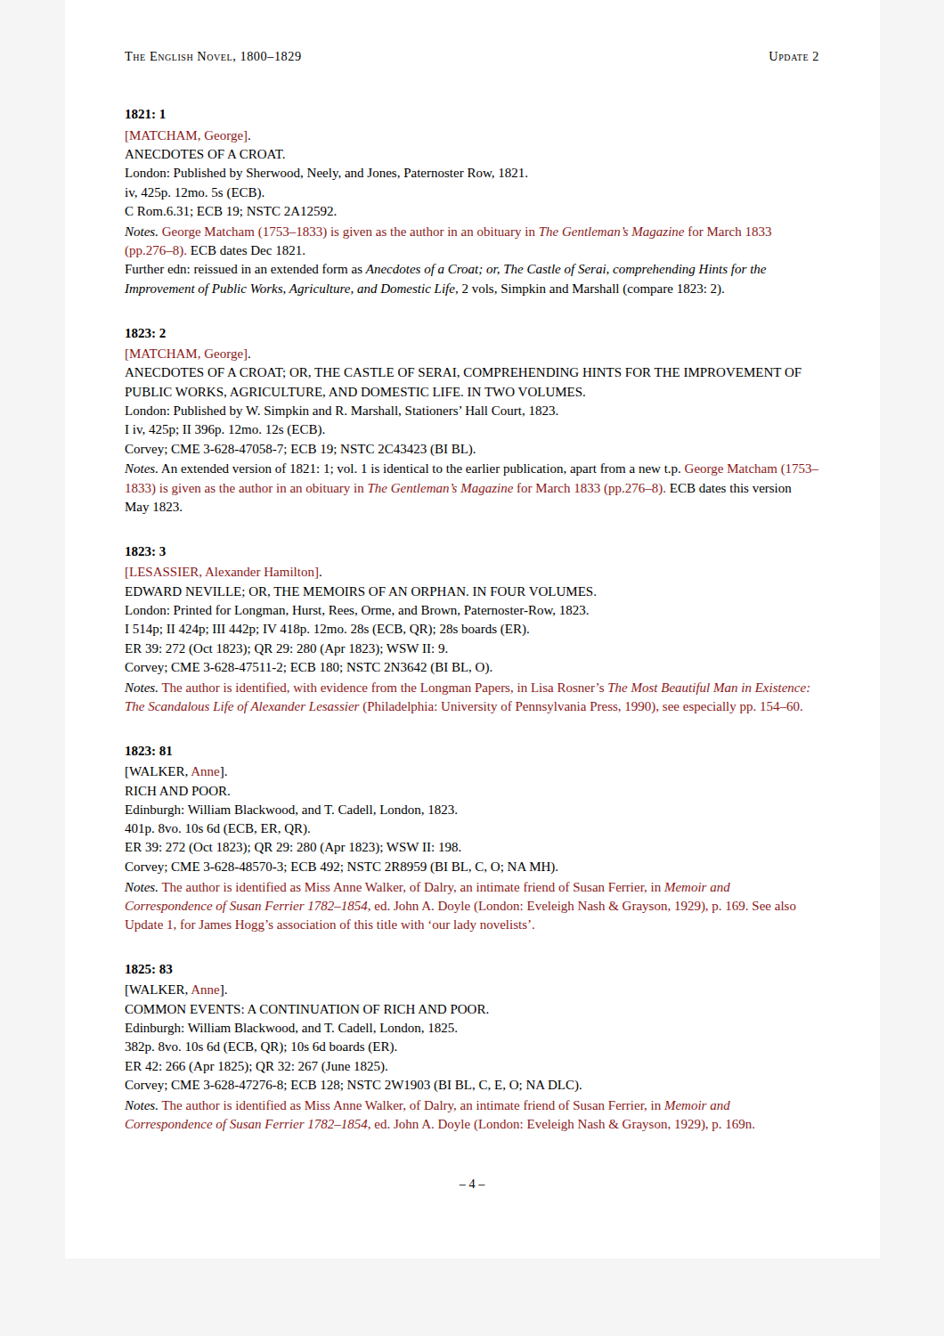The English Novel, 1800–1829 Update 2
1821: 1
[MATCHAM, George].
Anecdotes of a Croat.
London: Published by Sherwood, Neely, and Jones, Paternoster Row, 1821.
iv, 425p. 12mo. 5s (ECB).
C Rom.6.31; ECB 19; NSTC 2A12592.
Notes. George Matcham (1753–1833) is given as the author in an obituary in The Gentleman’s Magazine for March 1833 (pp.276–8). ECB dates Dec 1821.
Further edn: reissued in an extended form as Anecdotes of a Croat; or, The Castle of Serai, comprehending Hints for the Improvement of Public Works, Agriculture, and Domestic Life, 2 vols, Simpkin and Marshall (compare 1823: 2).
1823: 2
[MATCHAM, George].
Anecdotes of a Croat; or, The Castle of Serai, comprehending Hints for the Improvement of Public Works, Agriculture, and Domestic Life. In Two Volumes.
London: Published by W. Simpkin and R. Marshall, Stationers’ Hall Court, 1823.
I iv, 425p; II 396p. 12mo. 12s (ECB).
Corvey; CME 3-628-47058-7; ECB 19; NSTC 2C43423 (BI BL).
Notes. An extended version of 1821: 1; vol. 1 is identical to the earlier publication, apart from a new t.p. George Matcham (1753–1833) is given as the author in an obituary in The Gentleman’s Magazine for March 1833 (pp.276–8). ECB dates this version May 1823.
1823: 3
[LESASSIER, Alexander Hamilton].
Edward Neville; or, The Memoirs of an Orphan. In Four Volumes.
London: Printed for Longman, Hurst, Rees, Orme, and Brown, Paternoster-Row, 1823.
I 514p; II 424p; III 442p; IV 418p. 12mo. 28s (ECB, QR); 28s boards (ER).
ER 39: 272 (Oct 1823); QR 29: 280 (Apr 1823); WSW II: 9.
Corvey; CME 3-628-47511-2; ECB 180; NSTC 2N3642 (BI BL, O).
Notes. The author is identified, with evidence from the Longman Papers, in Lisa Rosner’s The Most Beautiful Man in Existence: The Scandalous Life of Alexander Lesassier (Philadelphia: University of Pennsylvania Press, 1990), see especially pp. 154–60.
1823: 81
[WALKER, Anne].
Rich and Poor.
Edinburgh: William Blackwood, and T. Cadell, London, 1823.
401p. 8vo. 10s 6d (ECB, ER, QR).
ER 39: 272 (Oct 1823); QR 29: 280 (Apr 1823); WSW II: 198.
Corvey; CME 3-628-48570-3; ECB 492; NSTC 2R8959 (BI BL, C, O; NA MH).
Notes. The author is identified as Miss Anne Walker, of Dalry, an intimate friend of Susan Ferrier, in Memoir and Correspondence of Susan Ferrier 1782–1854, ed. John A. Doyle (London: Eveleigh Nash & Grayson, 1929), p. 169. See also Update 1, for James Hogg’s association of this title with ‘our lady novelists’.
1825: 83
[WALKER, Anne].
Common Events: A Continuation of Rich and Poor.
Edinburgh: William Blackwood, and T. Cadell, London, 1825.
382p. 8vo. 10s 6d (ECB, QR); 10s 6d boards (ER).
ER 42: 266 (Apr 1825); QR 32: 267 (June 1825).
Corvey; CME 3-628-47276-8; ECB 128; NSTC 2W1903 (BI BL, C, E, O; NA DLC).
Notes. The author is identified as Miss Anne Walker, of Dalry, an intimate friend of Susan Ferrier, in Memoir and Correspondence of Susan Ferrier 1782–1854, ed. John A. Doyle (London: Eveleigh Nash & Grayson, 1929), p. 169n.
– 4 –